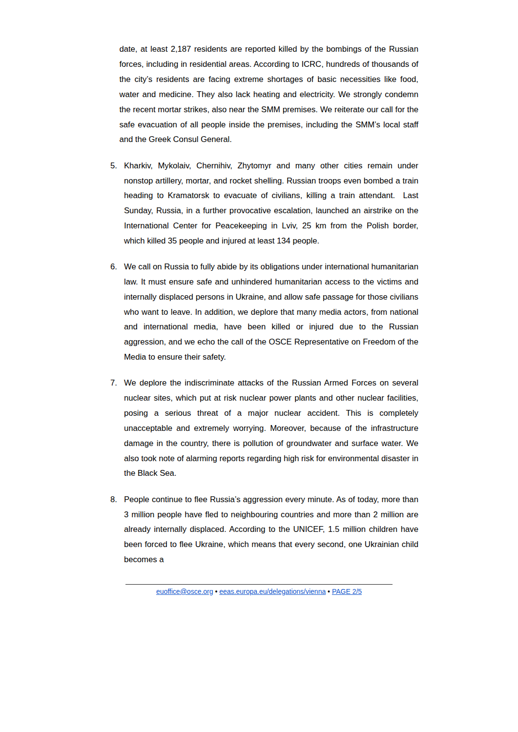date, at least 2,187 residents are reported killed by the bombings of the Russian forces, including in residential areas. According to ICRC, hundreds of thousands of the city’s residents are facing extreme shortages of basic necessities like food, water and medicine. They also lack heating and electricity. We strongly condemn the recent mortar strikes, also near the SMM premises. We reiterate our call for the safe evacuation of all people inside the premises, including the SMM’s local staff and the Greek Consul General.
Kharkiv, Mykolaiv, Chernihiv, Zhytomyr and many other cities remain under nonstop artillery, mortar, and rocket shelling. Russian troops even bombed a train heading to Kramatorsk to evacuate of civilians, killing a train attendant. Last Sunday, Russia, in a further provocative escalation, launched an airstrike on the International Center for Peacekeeping in Lviv, 25 km from the Polish border, which killed 35 people and injured at least 134 people.
We call on Russia to fully abide by its obligations under international humanitarian law. It must ensure safe and unhindered humanitarian access to the victims and internally displaced persons in Ukraine, and allow safe passage for those civilians who want to leave. In addition, we deplore that many media actors, from national and international media, have been killed or injured due to the Russian aggression, and we echo the call of the OSCE Representative on Freedom of the Media to ensure their safety.
We deplore the indiscriminate attacks of the Russian Armed Forces on several nuclear sites, which put at risk nuclear power plants and other nuclear facilities, posing a serious threat of a major nuclear accident. This is completely unacceptable and extremely worrying. Moreover, because of the infrastructure damage in the country, there is pollution of groundwater and surface water. We also took note of alarming reports regarding high risk for environmental disaster in the Black Sea.
People continue to flee Russia’s aggression every minute. As of today, more than 3 million people have fled to neighbouring countries and more than 2 million are already internally displaced. According to the UNICEF, 1.5 million children have been forced to flee Ukraine, which means that every second, one Ukrainian child becomes a
euoffice@osce.org • eeas.europa.eu/delegations/vienna • PAGE 2/5